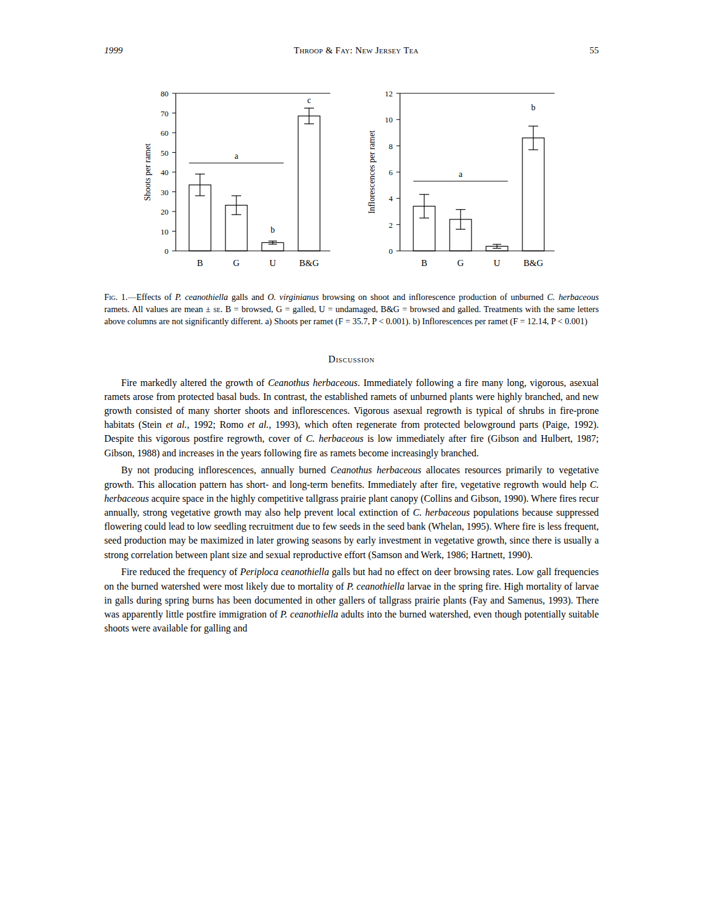1999 Throop & Fay: New Jersey Tea 55
0 10 20 30 40 50 60 70 80 Shoots per ramet a b c B G U B&G
0 2 4 6 8 10 12 Inflorescences per ramet a b B G U B&G
Fig. 1.—Effects of P. ceanothiella galls and O. virginianus browsing on shoot and inflorescence production of unburned C. herbaceous ramets. All values are mean ± se. B = browsed, G = galled, U = undamaged, B&G = browsed and galled. Treatments with the same letters above columns are not significantly different. a) Shoots per ramet (F = 35.7, P < 0.001). b) Inflorescences per ramet (F = 12.14, P < 0.001)
Discussion
Fire markedly altered the growth of Ceanothus herbaceous. Immediately following a fire many long, vigorous, asexual ramets arose from protected basal buds. In contrast, the established ramets of unburned plants were highly branched, and new growth consisted of many shorter shoots and inflorescences. Vigorous asexual regrowth is typical of shrubs in fire-prone habitats (Stein et al., 1992; Romo et al., 1993), which often regenerate from protected belowground parts (Paige, 1992). Despite this vigorous postfire regrowth, cover of C. herbaceous is low immediately after fire (Gibson and Hulbert, 1987; Gibson, 1988) and increases in the years following fire as ramets become increasingly branched.
By not producing inflorescences, annually burned Ceanothus herbaceous allocates resources primarily to vegetative growth. This allocation pattern has short- and long-term benefits. Immediately after fire, vegetative regrowth would help C. herbaceous acquire space in the highly competitive tallgrass prairie plant canopy (Collins and Gibson, 1990). Where fires recur annually, strong vegetative growth may also help prevent local extinction of C. herbaceous populations because suppressed flowering could lead to low seedling recruitment due to few seeds in the seed bank (Whelan, 1995). Where fire is less frequent, seed production may be maximized in later growing seasons by early investment in vegetative growth, since there is usually a strong correlation between plant size and sexual reproductive effort (Samson and Werk, 1986; Hartnett, 1990).
Fire reduced the frequency of Periploca ceanothiella galls but had no effect on deer browsing rates. Low gall frequencies on the burned watershed were most likely due to mortality of P. ceanothiella larvae in the spring fire. High mortality of larvae in galls during spring burns has been documented in other gallers of tallgrass prairie plants (Fay and Samenus, 1993). There was apparently little postfire immigration of P. ceanothiella adults into the burned watershed, even though potentially suitable shoots were available for galling and